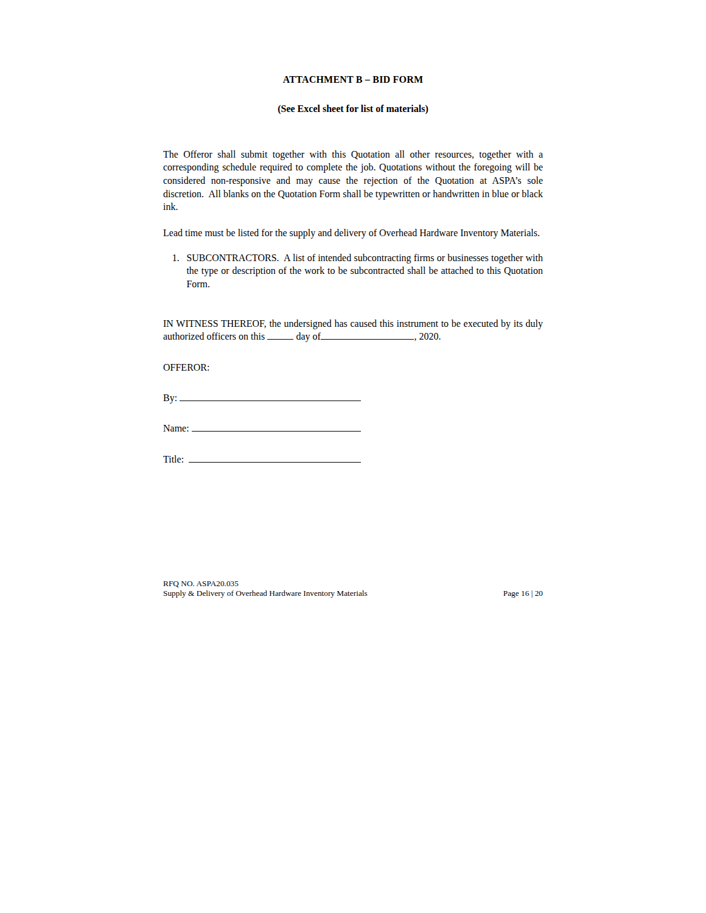ATTACHMENT B – BID FORM
(See Excel sheet for list of materials)
The Offeror shall submit together with this Quotation all other resources, together with a corresponding schedule required to complete the job. Quotations without the foregoing will be considered non-responsive and may cause the rejection of the Quotation at ASPA’s sole discretion. All blanks on the Quotation Form shall be typewritten or handwritten in blue or black ink.
Lead time must be listed for the supply and delivery of Overhead Hardware Inventory Materials.
SUBCONTRACTORS. A list of intended subcontracting firms or businesses together with the type or description of the work to be subcontracted shall be attached to this Quotation Form.
IN WITNESS THEREOF, the undersigned has caused this instrument to be executed by its duly authorized officers on this day of , 2020.
OFFEROR:
By:
Name:
Title:
RFQ NO. ASPA20.035
Supply & Delivery of Overhead Hardware Inventory Materials
Page 16 | 20